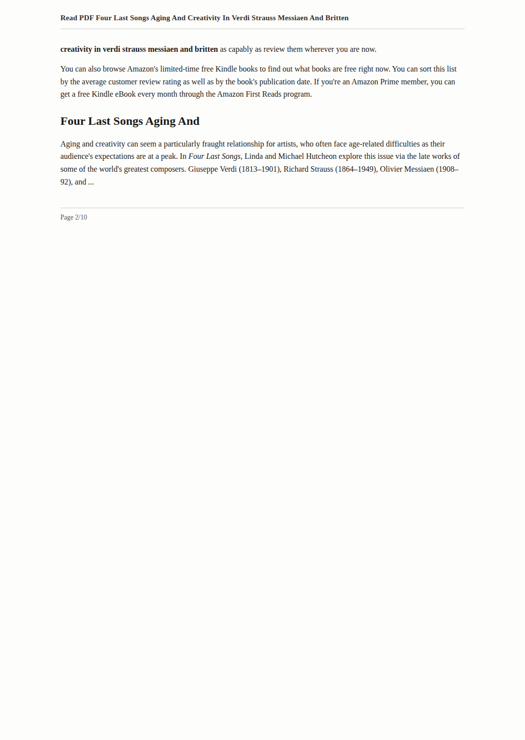Read PDF Four Last Songs Aging And Creativity In Verdi Strauss Messiaen And Britten
creativity in verdi strauss messiaen and britten as capably as review them wherever you are now.
You can also browse Amazon's limited-time free Kindle books to find out what books are free right now. You can sort this list by the average customer review rating as well as by the book's publication date. If you're an Amazon Prime member, you can get a free Kindle eBook every month through the Amazon First Reads program.
Four Last Songs Aging And
Aging and creativity can seem a particularly fraught relationship for artists, who often face age-related difficulties as their audience's expectations are at a peak. In Four Last Songs, Linda and Michael Hutcheon explore this issue via the late works of some of the world's greatest composers. Giuseppe Verdi (1813–1901), Richard Strauss (1864–1949), Olivier Messiaen (1908–92), and ...
Page 2/10